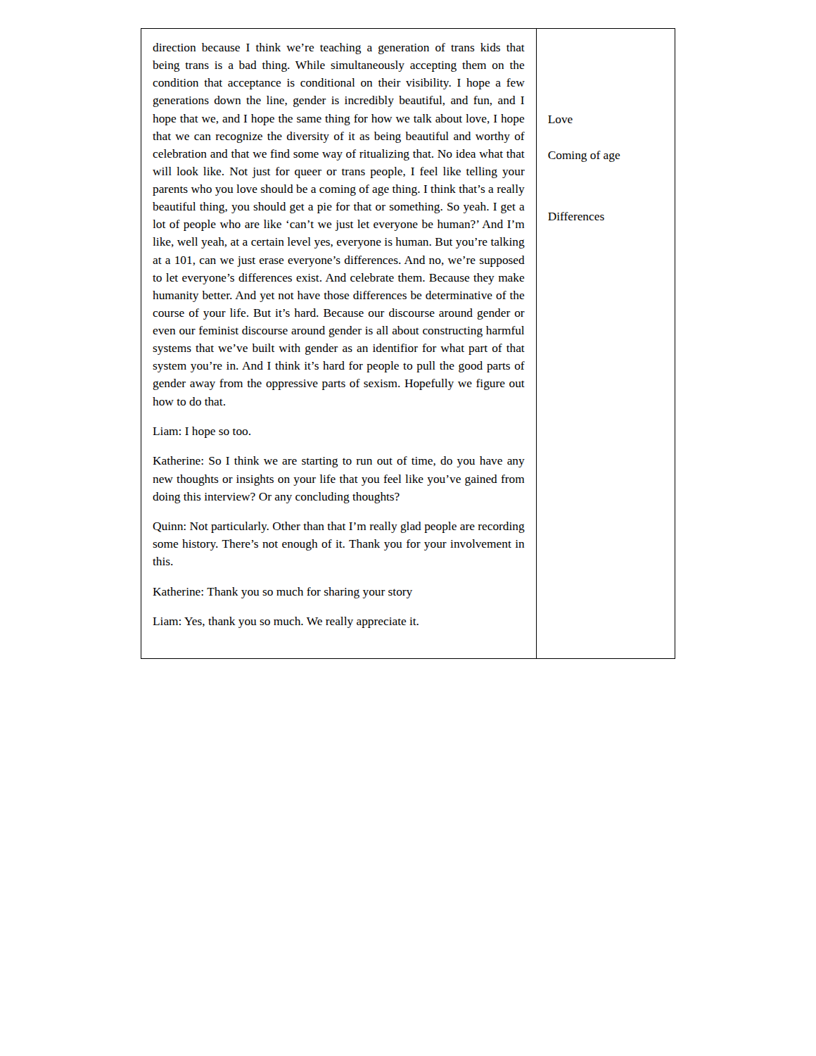| direction because I think we’re teaching a generation of trans kids that being trans is a bad thing. While simultaneously accepting them on the condition that acceptance is conditional on their visibility. I hope a few generations down the line, gender is incredibly beautiful, and fun, and I hope that we, and I hope the same thing for how we talk about love, I hope that we can recognize the diversity of it as being beautiful and worthy of celebration and that we find some way of ritualizing that. No idea what that will look like. Not just for queer or trans people, I feel like telling your parents who you love should be a coming of age thing. I think that’s a really beautiful thing, you should get a pie for that or something. So yeah. I get a lot of people who are like ‘can’t we just let everyone be human?’ And I’m like, well yeah, at a certain level yes, everyone is human. But you’re talking at a 101, can we just erase everyone’s differences. And no, we’re supposed to let everyone’s differences exist. And celebrate them. Because they make humanity better. And yet not have those differences be determinative of the course of your life. But it’s hard. Because our discourse around gender or even our feminist discourse around gender is all about constructing harmful systems that we’ve built with gender as an identifior for what part of that system you’re in. And I think it’s hard for people to pull the good parts of gender away from the oppressive parts of sexism. Hopefully we figure out how to do that. Liam: I hope so too. Katherine: So I think we are starting to run out of time, do you have any new thoughts or insights on your life that you feel like you’ve gained from doing this interview? Or any concluding thoughts? Quinn: Not particularly. Other than that I’m really glad people are recording some history. There’s not enough of it. Thank you for your involvement in this. Katherine: Thank you so much for sharing your story Liam: Yes, thank you so much. We really appreciate it. | Love Coming of age Differences |